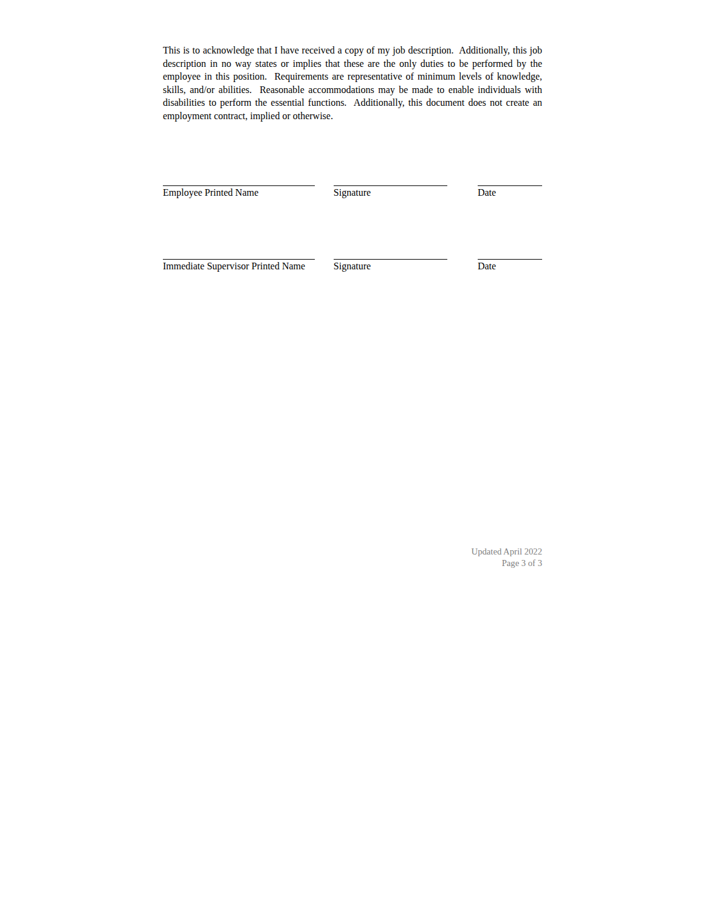This is to acknowledge that I have received a copy of my job description. Additionally, this job description in no way states or implies that these are the only duties to be performed by the employee in this position. Requirements are representative of minimum levels of knowledge, skills, and/or abilities. Reasonable accommodations may be made to enable individuals with disabilities to perform the essential functions. Additionally, this document does not create an employment contract, implied or otherwise.
| Employee Printed Name | | Signature | | Date |
| Immediate Supervisor Printed Name | | Signature | | Date |
Updated April 2022
Page 3 of 3